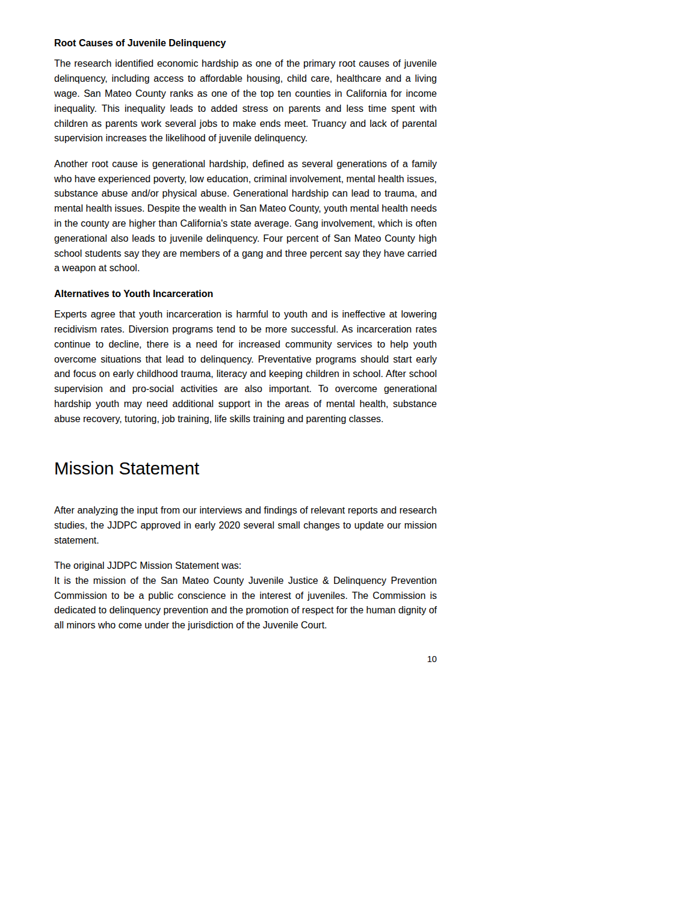Root Causes of Juvenile Delinquency
The research identified economic hardship as one of the primary root causes of juvenile delinquency, including access to affordable housing, child care, healthcare and a living wage. San Mateo County ranks as one of the top ten counties in California for income inequality. This inequality leads to added stress on parents and less time spent with children as parents work several jobs to make ends meet. Truancy and lack of parental supervision increases the likelihood of juvenile delinquency.
Another root cause is generational hardship, defined as several generations of a family who have experienced poverty, low education, criminal involvement, mental health issues, substance abuse and/or physical abuse. Generational hardship can lead to trauma, and mental health issues. Despite the wealth in San Mateo County, youth mental health needs in the county are higher than California's state average. Gang involvement, which is often generational also leads to juvenile delinquency. Four percent of San Mateo County high school students say they are members of a gang and three percent say they have carried a weapon at school.
Alternatives to Youth Incarceration
Experts agree that youth incarceration is harmful to youth and is ineffective at lowering recidivism rates. Diversion programs tend to be more successful. As incarceration rates continue to decline, there is a need for increased community services to help youth overcome situations that lead to delinquency. Preventative programs should start early and focus on early childhood trauma, literacy and keeping children in school. After school supervision and pro-social activities are also important. To overcome generational hardship youth may need additional support in the areas of mental health, substance abuse recovery, tutoring, job training, life skills training and parenting classes.
Mission Statement
After analyzing the input from our interviews and findings of relevant reports and research studies, the JJDPC approved in early 2020 several small changes to update our mission statement.
The original JJDPC Mission Statement was:
It is the mission of the San Mateo County Juvenile Justice & Delinquency Prevention Commission to be a public conscience in the interest of juveniles. The Commission is dedicated to delinquency prevention and the promotion of respect for the human dignity of all minors who come under the jurisdiction of the Juvenile Court.
10